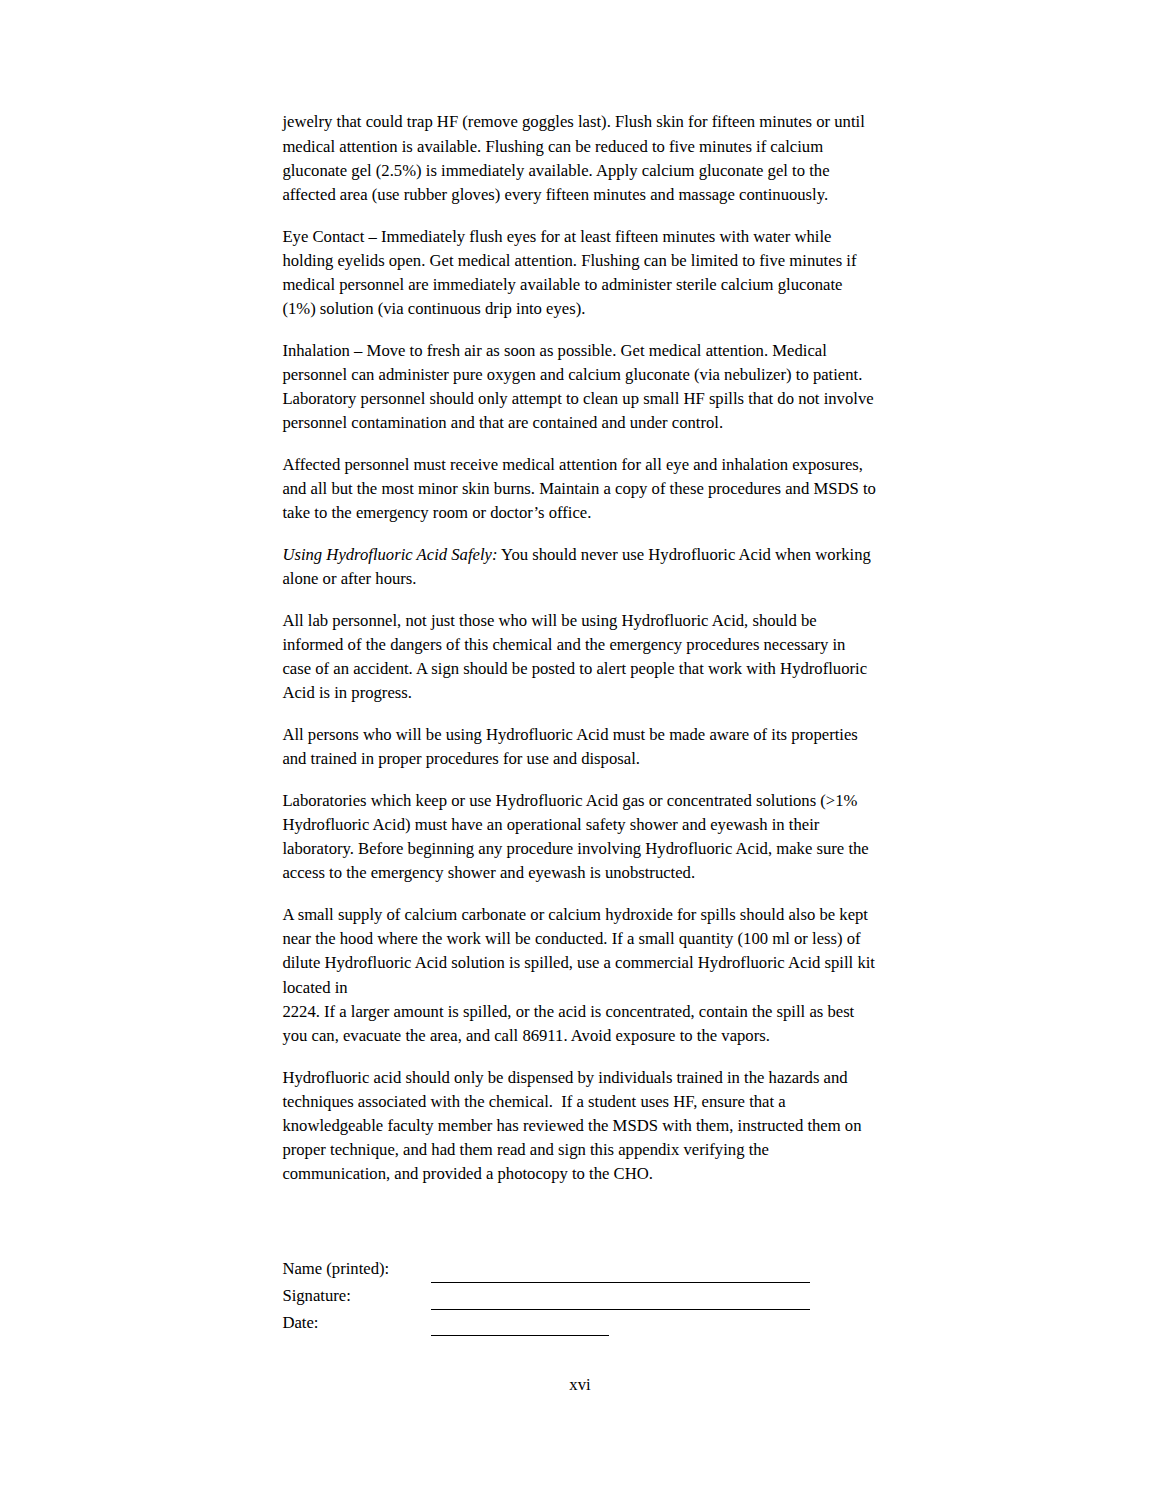jewelry that could trap HF (remove goggles last). Flush skin for fifteen minutes or until medical attention is available. Flushing can be reduced to five minutes if calcium gluconate gel (2.5%) is immediately available. Apply calcium gluconate gel to the affected area (use rubber gloves) every fifteen minutes and massage continuously.
Eye Contact – Immediately flush eyes for at least fifteen minutes with water while holding eyelids open. Get medical attention. Flushing can be limited to five minutes if medical personnel are immediately available to administer sterile calcium gluconate (1%) solution (via continuous drip into eyes).
Inhalation – Move to fresh air as soon as possible. Get medical attention. Medical personnel can administer pure oxygen and calcium gluconate (via nebulizer) to patient. Laboratory personnel should only attempt to clean up small HF spills that do not involve personnel contamination and that are contained and under control.
Affected personnel must receive medical attention for all eye and inhalation exposures, and all but the most minor skin burns. Maintain a copy of these procedures and MSDS to take to the emergency room or doctor’s office.
Using Hydrofluoric Acid Safely: You should never use Hydrofluoric Acid when working alone or after hours.
All lab personnel, not just those who will be using Hydrofluoric Acid, should be informed of the dangers of this chemical and the emergency procedures necessary in case of an accident. A sign should be posted to alert people that work with Hydrofluoric Acid is in progress.
All persons who will be using Hydrofluoric Acid must be made aware of its properties and trained in proper procedures for use and disposal.
Laboratories which keep or use Hydrofluoric Acid gas or concentrated solutions (>1% Hydrofluoric Acid) must have an operational safety shower and eyewash in their laboratory. Before beginning any procedure involving Hydrofluoric Acid, make sure the access to the emergency shower and eyewash is unobstructed.
A small supply of calcium carbonate or calcium hydroxide for spills should also be kept near the hood where the work will be conducted. If a small quantity (100 ml or less) of dilute Hydrofluoric Acid solution is spilled, use a commercial Hydrofluoric Acid spill kit located in
2224. If a larger amount is spilled, or the acid is concentrated, contain the spill as best you can, evacuate the area, and call 86911. Avoid exposure to the vapors.
Hydrofluoric acid should only be dispensed by individuals trained in the hazards and techniques associated with the chemical. If a student uses HF, ensure that a knowledgeable faculty member has reviewed the MSDS with them, instructed them on proper technique, and had them read and sign this appendix verifying the communication, and provided a photocopy to the CHO.
Name (printed):
Signature:
Date:
xvi